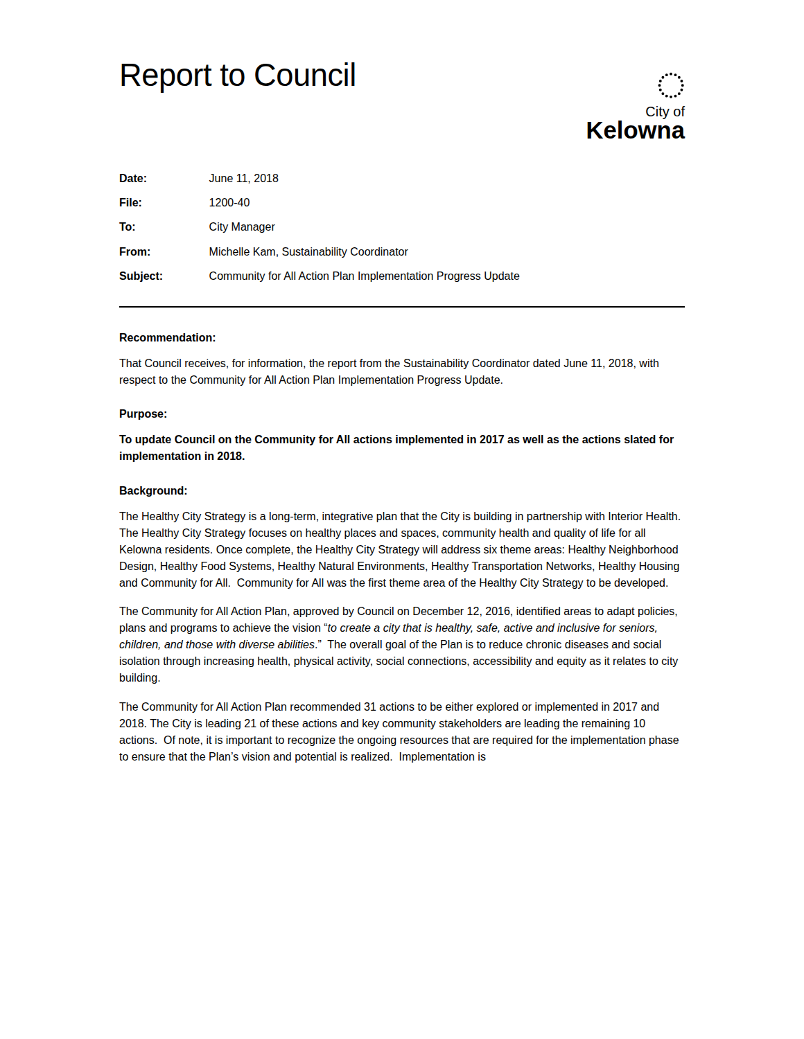Report to Council
◌
City of Kelowna
| Date: | June 11, 2018 |
| File: | 1200-40 |
| To: | City Manager |
| From: | Michelle Kam, Sustainability Coordinator |
| Subject: | Community for All Action Plan Implementation Progress Update |
Recommendation:
That Council receives, for information, the report from the Sustainability Coordinator dated June 11, 2018, with respect to the Community for All Action Plan Implementation Progress Update.
Purpose:
To update Council on the Community for All actions implemented in 2017 as well as the actions slated for implementation in 2018.
Background:
The Healthy City Strategy is a long-term, integrative plan that the City is building in partnership with Interior Health. The Healthy City Strategy focuses on healthy places and spaces, community health and quality of life for all Kelowna residents. Once complete, the Healthy City Strategy will address six theme areas: Healthy Neighborhood Design, Healthy Food Systems, Healthy Natural Environments, Healthy Transportation Networks, Healthy Housing and Community for All. Community for All was the first theme area of the Healthy City Strategy to be developed.
The Community for All Action Plan, approved by Council on December 12, 2016, identified areas to adapt policies, plans and programs to achieve the vision “to create a city that is healthy, safe, active and inclusive for seniors, children, and those with diverse abilities.” The overall goal of the Plan is to reduce chronic diseases and social isolation through increasing health, physical activity, social connections, accessibility and equity as it relates to city building.
The Community for All Action Plan recommended 31 actions to be either explored or implemented in 2017 and 2018. The City is leading 21 of these actions and key community stakeholders are leading the remaining 10 actions. Of note, it is important to recognize the ongoing resources that are required for the implementation phase to ensure that the Plan’s vision and potential is realized. Implementation is